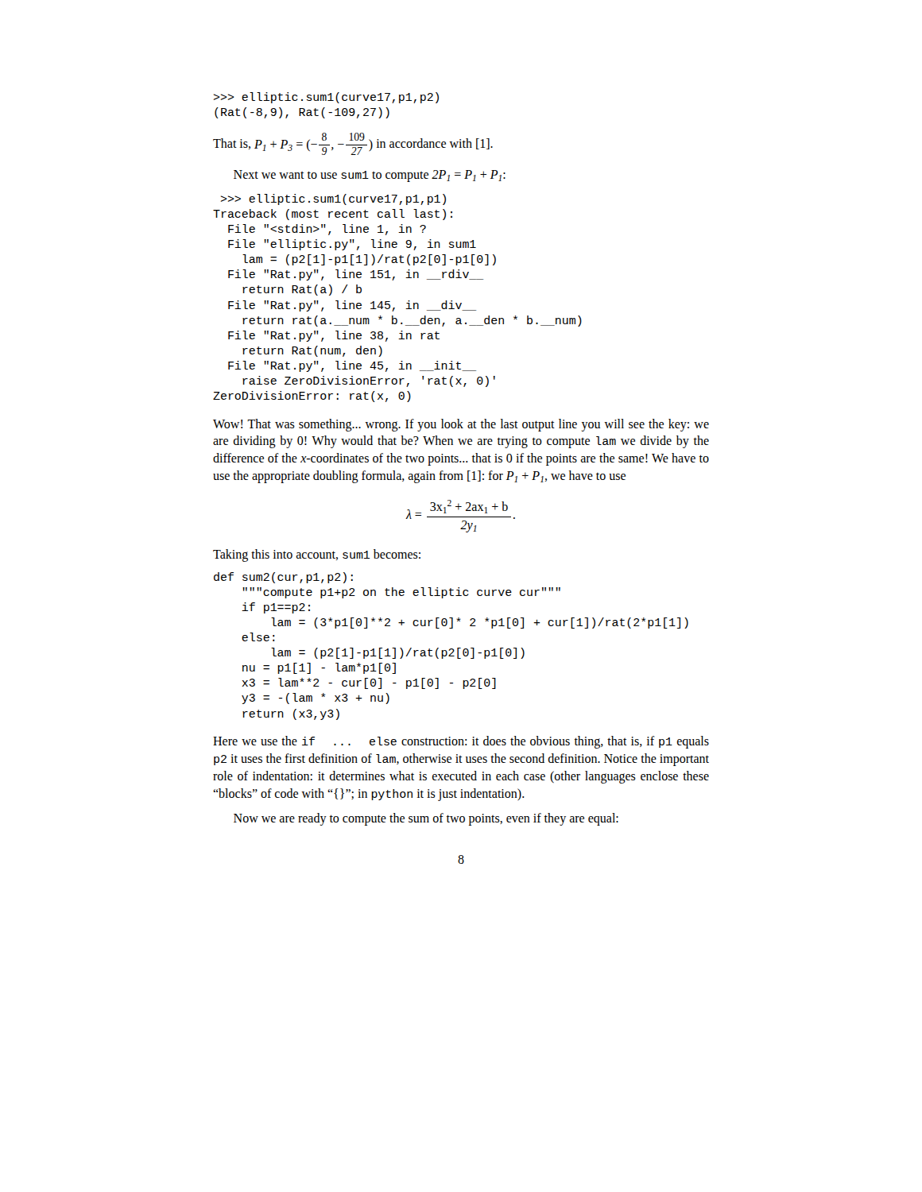>>> elliptic.sum1(curve17,p1,p2)
(Rat(-8,9), Rat(-109,27))
That is, P1 + P3 = (−89, −10927) in accordance with [1].
Next we want to use sum1 to compute 2P1 = P1 + P1:
 >>> elliptic.sum1(curve17,p1,p1)
Traceback (most recent call last):
  File "<stdin>", line 1, in ?
  File "elliptic.py", line 9, in sum1
    lam = (p2[1]-p1[1])/rat(p2[0]-p1[0])
  File "Rat.py", line 151, in __rdiv__
    return Rat(a) / b
  File "Rat.py", line 145, in __div__
    return rat(a.__num * b.__den, a.__den * b.__num)
  File "Rat.py", line 38, in rat
    return Rat(num, den)
  File "Rat.py", line 45, in __init__
    raise ZeroDivisionError, 'rat(x, 0)'
ZeroDivisionError: rat(x, 0)
Wow! That was something... wrong. If you look at the last output line you will see the key: we are dividing by 0! Why would that be? When we are trying to compute lam we divide by the difference of the x-coordinates of the two points... that is 0 if the points are the same! We have to use the appropriate doubling formula, again from [1]: for P1 + P1, we have to use
λ = 3x12 + 2ax1 + b 2y1.
Taking this into account, sum1 becomes:
def sum2(cur,p1,p2):
    """compute p1+p2 on the elliptic curve cur"""
    if p1==p2:
        lam = (3*p1[0]**2 + cur[0]* 2 *p1[0] + cur[1])/rat(2*p1[1])
    else:
        lam = (p2[1]-p1[1])/rat(p2[0]-p1[0])
    nu = p1[1] - lam*p1[0]
    x3 = lam**2 - cur[0] - p1[0] - p2[0]
    y3 = -(lam * x3 + nu)
    return (x3,y3)
Here we use the if ... else construction: it does the obvious thing, that is, if p1 equals p2 it uses the first definition of lam, otherwise it uses the second definition. Notice the important role of indentation: it determines what is executed in each case (other languages enclose these “blocks” of code with “{}”; in python it is just indentation).
Now we are ready to compute the sum of two points, even if they are equal:
8